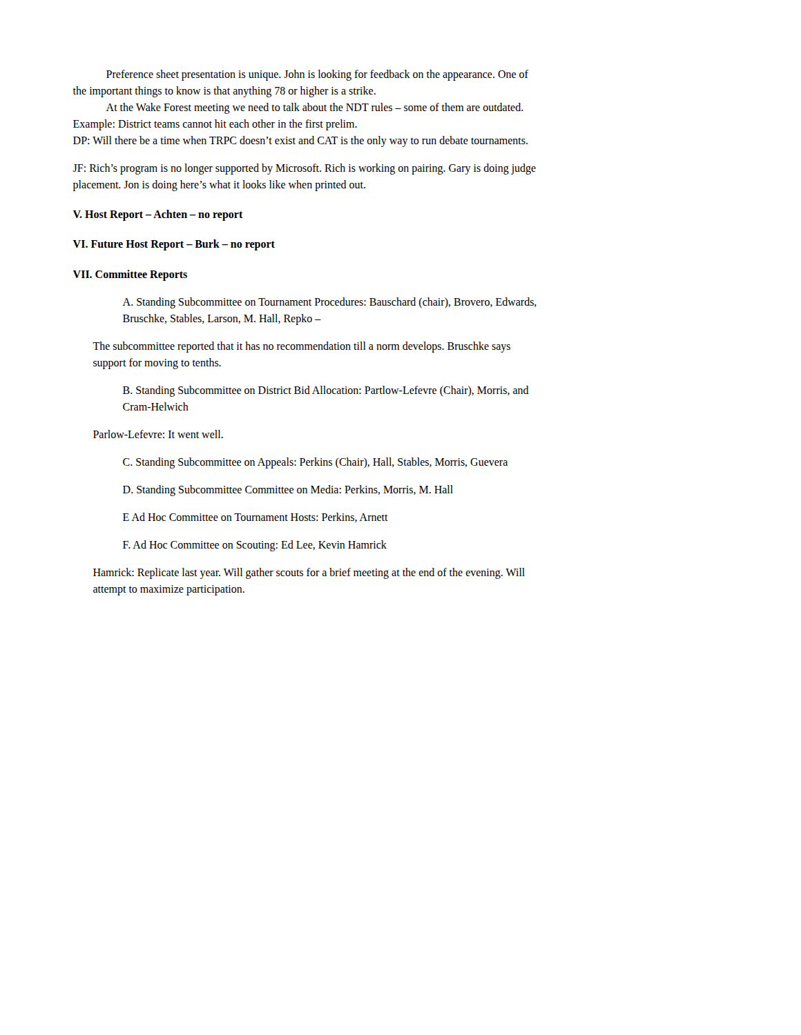Preference sheet presentation is unique. John is looking for feedback on the appearance. One of the important things to know is that anything 78 or higher is a strike.
At the Wake Forest meeting we need to talk about the NDT rules – some of them are outdated. Example: District teams cannot hit each other in the first prelim.
DP: Will there be a time when TRPC doesn’t exist and CAT is the only way to run debate tournaments.
JF: Rich’s program is no longer supported by Microsoft. Rich is working on pairing. Gary is doing judge placement. Jon is doing here’s what it looks like when printed out.
V. Host Report – Achten – no report
VI. Future Host Report – Burk – no report
VII. Committee Reports
A. Standing Subcommittee on Tournament Procedures: Bauschard (chair), Brovero, Edwards, Bruschke, Stables, Larson, M. Hall, Repko –
The subcommittee reported that it has no recommendation till a norm develops. Bruschke says support for moving to tenths.
B. Standing Subcommittee on District Bid Allocation: Partlow-Lefevre (Chair), Morris, and Cram-Helwich
Parlow-Lefevre: It went well.
C. Standing Subcommittee on Appeals: Perkins (Chair), Hall, Stables, Morris, Guevera
D. Standing Subcommittee Committee on Media: Perkins, Morris, M. Hall
E Ad Hoc Committee on Tournament Hosts: Perkins, Arnett
F. Ad Hoc Committee on Scouting: Ed Lee, Kevin Hamrick
Hamrick: Replicate last year. Will gather scouts for a brief meeting at the end of the evening. Will attempt to maximize participation.